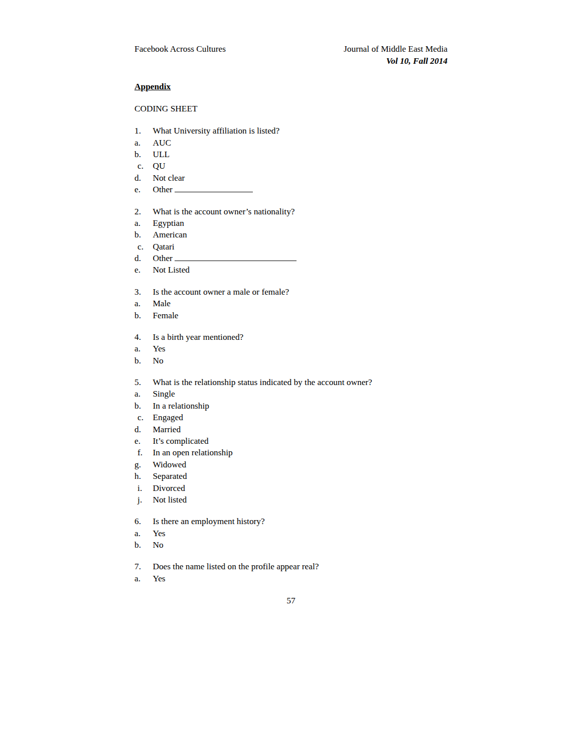Facebook Across Cultures
Journal of Middle East Media
Vol 10, Fall 2014
Appendix
CODING SHEET
1. What University affiliation is listed?
a. AUC
b. ULL
c. QU
d. Not clear
e. Other
2. What is the account owner’s nationality?
a. Egyptian
b. American
c. Qatari
d. Other
e. Not Listed
3. Is the account owner a male or female?
a. Male
b. Female
4. Is a birth year mentioned?
a. Yes
b. No
5. What is the relationship status indicated by the account owner?
a. Single
b. In a relationship
c. Engaged
d. Married
e. It’s complicated
f. In an open relationship
g. Widowed
h. Separated
i. Divorced
j. Not listed
6. Is there an employment history?
a. Yes
b. No
7. Does the name listed on the profile appear real?
a. Yes
57